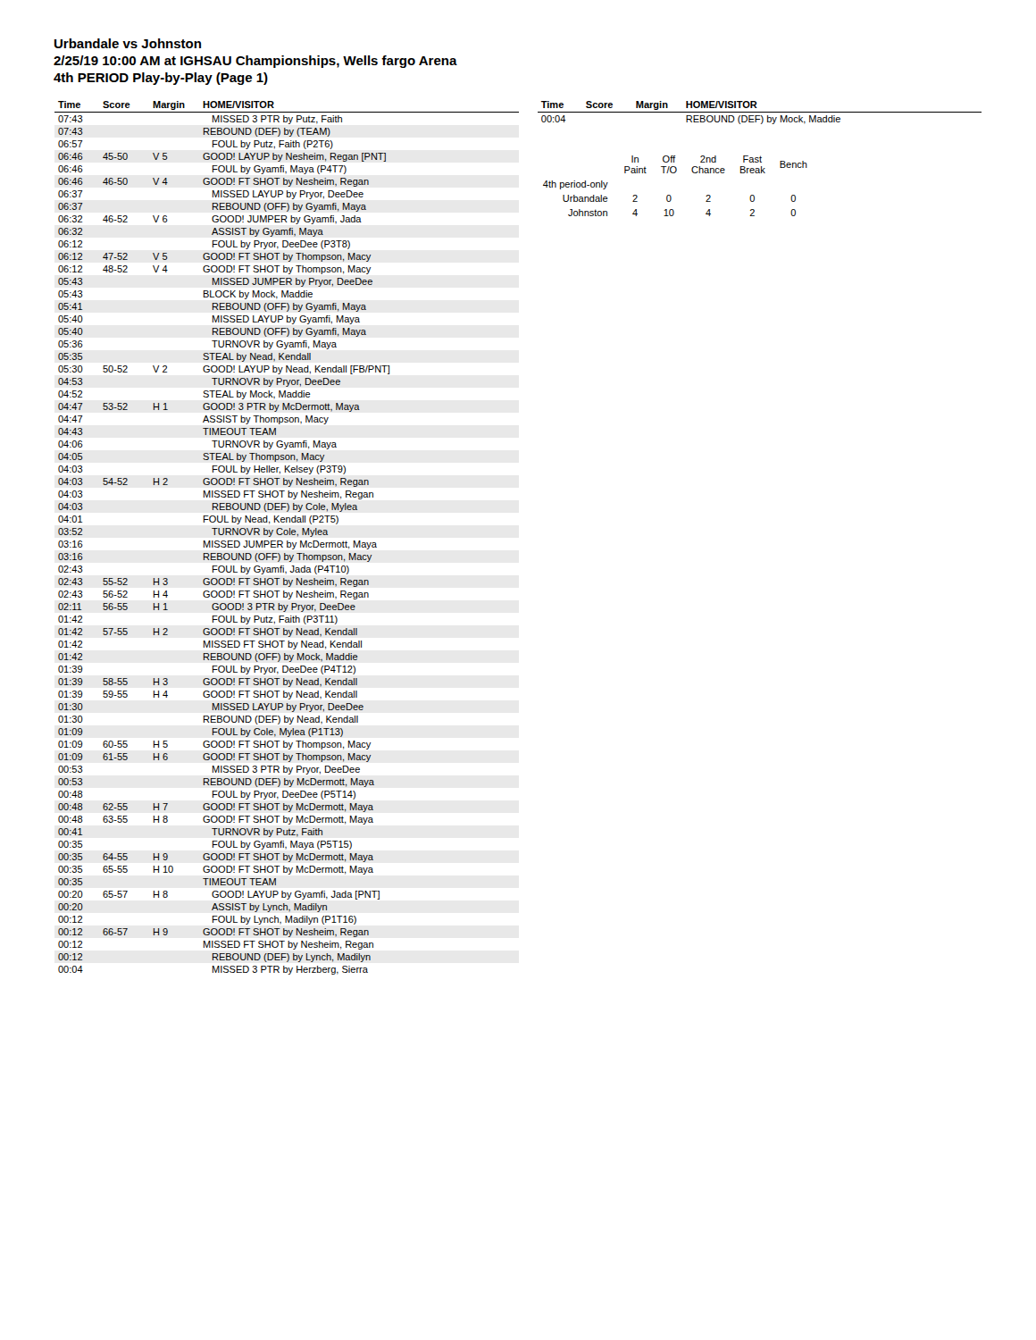Urbandale vs Johnston
2/25/19 10:00 AM at IGHSAU Championships, Wells fargo Arena
4th PERIOD Play-by-Play (Page 1)
| / Time / Score / Margin / HOME/VISITOR / / --- / --- / --- / --- / / 07:43 / / / MISSED 3 PTR by Putz, Faith / / 07:43 / / / REBOUND (DEF) by (TEAM) / / 06:57 / / / FOUL by Putz, Faith (P2T6) / / 06:46 / 45-50 / V 5 / GOOD! LAYUP by Nesheim, Regan [PNT] / / 06:46 / / / FOUL by Gyamfi, Maya (P4T7) / / 06:46 / 46-50 / V 4 / GOOD! FT SHOT by Nesheim, Regan / / 06:37 / / / MISSED LAYUP by Pryor, DeeDee / / 06:37 / / / REBOUND (OFF) by Gyamfi, Maya / / 06:32 / 46-52 / V 6 / GOOD! JUMPER by Gyamfi, Jada / / 06:32 / / / ASSIST by Gyamfi, Maya / / 06:12 / / / FOUL by Pryor, DeeDee (P3T8) / / 06:12 / 47-52 / V 5 / GOOD! FT SHOT by Thompson, Macy / / 06:12 / 48-52 / V 4 / GOOD! FT SHOT by Thompson, Macy / / 05:43 / / / MISSED JUMPER by Pryor, DeeDee / / 05:43 / / / BLOCK by Mock, Maddie / / 05:41 / / / REBOUND (OFF) by Gyamfi, Maya / / 05:40 / / / MISSED LAYUP by Gyamfi, Maya / / 05:40 / / / REBOUND (OFF) by Gyamfi, Maya / / 05:36 / / / TURNOVR by Gyamfi, Maya / / 05:35 / / / STEAL by Nead, Kendall / / 05:30 / 50-52 / V 2 / GOOD! LAYUP by Nead, Kendall [FB/PNT] / / 04:53 / / / TURNOVR by Pryor, DeeDee / / 04:52 / / / STEAL by Mock, Maddie / / 04:47 / 53-52 / H 1 / GOOD! 3 PTR by McDermott, Maya / / 04:47 / / / ASSIST by Thompson, Macy / / 04:43 / / / TIMEOUT TEAM / / 04:06 / / / TURNOVR by Gyamfi, Maya / / 04:05 / / / STEAL by Thompson, Macy / / 04:03 / / / FOUL by Heller, Kelsey (P3T9) / / 04:03 / 54-52 / H 2 / GOOD! FT SHOT by Nesheim, Regan / / 04:03 / / / MISSED FT SHOT by Nesheim, Regan / / 04:03 / / / REBOUND (DEF) by Cole, Mylea / / 04:01 / / / FOUL by Nead, Kendall (P2T5) / / 03:52 / / / TURNOVR by Cole, Mylea / / 03:16 / / / MISSED JUMPER by McDermott, Maya / / 03:16 / / / REBOUND (OFF) by Thompson, Macy / / 02:43 / / / FOUL by Gyamfi, Jada (P4T10) / / 02:43 / 55-52 / H 3 / GOOD! FT SHOT by Nesheim, Regan / / 02:43 / 56-52 / H 4 / GOOD! FT SHOT by Nesheim, Regan / / 02:11 / 56-55 / H 1 / GOOD! 3 PTR by Pryor, DeeDee / / 01:42 / / / FOUL by Putz, Faith (P3T11) / / 01:42 / 57-55 / H 2 / GOOD! FT SHOT by Nead, Kendall / / 01:42 / / / MISSED FT SHOT by Nead, Kendall / / 01:42 / / / REBOUND (OFF) by Mock, Maddie / / 01:39 / / / FOUL by Pryor, DeeDee (P4T12) / / 01:39 / 58-55 / H 3 / GOOD! FT SHOT by Nead, Kendall / / 01:39 / 59-55 / H 4 / GOOD! FT SHOT by Nead, Kendall / / 01:30 / / / MISSED LAYUP by Pryor, DeeDee / / 01:30 / / / REBOUND (DEF) by Nead, Kendall / / 01:09 / / / FOUL by Cole, Mylea (P1T13) / / 01:09 / 60-55 / H 5 / GOOD! FT SHOT by Thompson, Macy / / 01:09 / 61-55 / H 6 / GOOD! FT SHOT by Thompson, Macy / / 00:53 / / / MISSED 3 PTR by Pryor, DeeDee / / 00:53 / / / REBOUND (DEF) by McDermott, Maya / / 00:48 / / / FOUL by Pryor, DeeDee (P5T14) / / 00:48 / 62-55 / H 7 / GOOD! FT SHOT by McDermott, Maya / / 00:48 / 63-55 / H 8 / GOOD! FT SHOT by McDermott, Maya / / 00:41 / / / TURNOVR by Putz, Faith / / 00:35 / / / FOUL by Gyamfi, Maya (P5T15) / / 00:35 / 64-55 / H 9 / GOOD! FT SHOT by McDermott, Maya / / 00:35 / 65-55 / H 10 / GOOD! FT SHOT by McDermott, Maya / / 00:35 / / / TIMEOUT TEAM / / 00:20 / 65-57 / H 8 / GOOD! LAYUP by Gyamfi, Jada [PNT] / / 00:20 / / / ASSIST by Lynch, Madilyn / / 00:12 / / / FOUL by Lynch, Madilyn (P1T16) / / 00:12 / 66-57 / H 9 / GOOD! FT SHOT by Nesheim, Regan / / 00:12 / / / MISSED FT SHOT by Nesheim, Regan / / 00:12 / / / REBOUND (DEF) by Lynch, Madilyn / / 00:04 / / / MISSED 3 PTR by Herzberg, Sierra / | / Time / Score / Margin / HOME/VISITOR / / --- / --- / --- / --- / / 00:04 / / / REBOUND (DEF) by Mock, Maddie / / / In Paint / Off T/O / 2nd Chance / Fast Break / Bench / / --- / --- / --- / --- / --- / --- / / 4th period-only / / / / / / / Urbandale / 2 / 0 / 2 / 0 / 0 / / Johnston / 4 / 10 / 4 / 2 / 0 / |